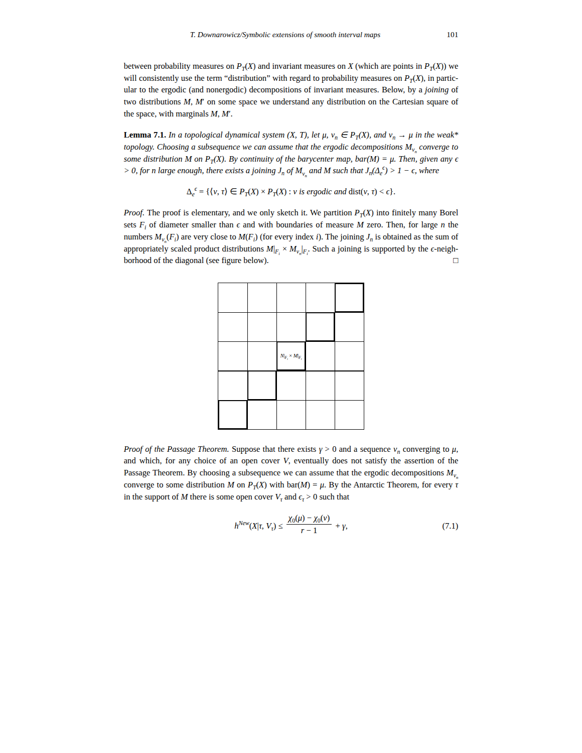T. Downarowicz/Symbolic extensions of smooth interval maps 101
between probability measures on PT(X) and invariant measures on X (which are points in PT(X)) we will consistently use the term “distribution” with regard to probability measures on PT(X), in particular to the ergodic (and nonergodic) decompositions of invariant measures. Below, by a joining of two distributions M, M′ on some space we understand any distribution on the Cartesian square of the space, with marginals M, M′.
Lemma 7.1. In a topological dynamical system (X, T), let μ, νn ∈ PT(X), and νn → μ in the weak* topology. Choosing a subsequence we can assume that the ergodic decompositions Mνn converge to some distribution M on PT(X). By continuity of the barycenter map, bar(M) = μ. Then, given any ϵ > 0, for n large enough, there exists a joining Jn of Mνn and M such that Jn(Δeϵ) > 1 − ϵ, where
Δeϵ = {⟨ν, τ⟩ ∈ PT(X) × PT(X) : ν is ergodic and dist(ν, τ) < ϵ}.
Proof. The proof is elementary, and we only sketch it. We partition PT(X) into finitely many Borel sets Fi of diameter smaller than ϵ and with boundaries of measure M zero. Then, for large n the numbers Mνn(Fi) are very close to M(Fi) (for every index i). The joining Jn is obtained as the sum of appropriately scaled product distributions M|Fi × Mνn|Fi. Such a joining is supported by the ϵ-neighborhood of the diagonal (see figure below).□
N|Fi × M|Fi
Proof of the Passage Theorem. Suppose that there exists γ > 0 and a sequence νn converging to μ, and which, for any choice of an open cover V, eventually does not satisfy the assertion of the Passage Theorem. By choosing a subsequence we can assume that the ergodic decompositions Mνn converge to some distribution M on PT(X) with bar(M) = μ. By the Antarctic Theorem, for every τ in the support of M there is some open cover Vτ and ϵτ > 0 such that
hNew(X|τ, Vτ) ≤ χ0(μ) − χ0(ν) r − 1 + γ, (7.1)